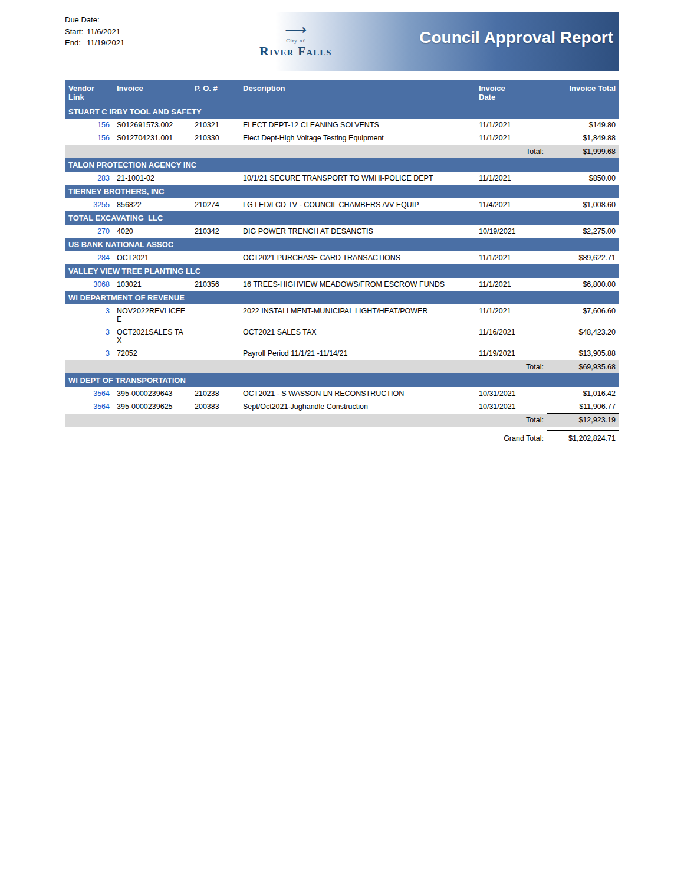Due Date:
| Start: | 11/6/2021 |
| End: | 11/19/2021 |
⟶
City of
River Falls
Council Approval Report
| Vendor Link | Invoice | P. O. # | Description | Invoice Date | Invoice Total |
| --- | --- | --- | --- | --- | --- |
| STUART C IRBY TOOL AND SAFETY |
| 156 | S012691573.002 | 210321 | ELECT DEPT-12 CLEANING SOLVENTS | 11/1/2021 | $149.80 |
| 156 | S012704231.001 | 210330 | Elect Dept-High Voltage Testing Equipment | 11/1/2021 | $1,849.88 |
| | Total: | $1,999.68 |
| TALON PROTECTION AGENCY INC |
| 283 | 21-1001-02 | | 10/1/21 SECURE TRANSPORT TO WMHI-POLICE DEPT | 11/1/2021 | $850.00 |
| TIERNEY BROTHERS, INC |
| 3255 | 856822 | 210274 | LG LED/LCD TV - COUNCIL CHAMBERS A/V EQUIP | 11/4/2021 | $1,008.60 |
| TOTAL EXCAVATING LLC |
| 270 | 4020 | 210342 | DIG POWER TRENCH AT DESANCTIS | 10/19/2021 | $2,275.00 |
| US BANK NATIONAL ASSOC |
| 284 | OCT2021 | | OCT2021 PURCHASE CARD TRANSACTIONS | 11/1/2021 | $89,622.71 |
| VALLEY VIEW TREE PLANTING LLC |
| 3068 | 103021 | 210356 | 16 TREES-HIGHVIEW MEADOWS/FROM ESCROW FUNDS | 11/1/2021 | $6,800.00 |
| WI DEPARTMENT OF REVENUE |
| 3 | NOV2022REVLICFEE | | 2022 INSTALLMENT-MUNICIPAL LIGHT/HEAT/POWER | 11/1/2021 | $7,606.60 |
| 3 | OCT2021SALES TAX | | OCT2021 SALES TAX | 11/16/2021 | $48,423.20 |
| 3 | 72052 | | Payroll Period 11/1/21 -11/14/21 | 11/19/2021 | $13,905.88 |
| | Total: | $69,935.68 |
| WI DEPT OF TRANSPORTATION |
| 3564 | 395-0000239643 | 210238 | OCT2021 - S WASSON LN RECONSTRUCTION | 10/31/2021 | $1,016.42 |
| 3564 | 395-0000239625 | 200383 | Sept/Oct2021-Jughandle Construction | 10/31/2021 | $11,906.77 |
| | Total: | $12,923.19 |
| | Grand Total: | $1,202,824.71 |